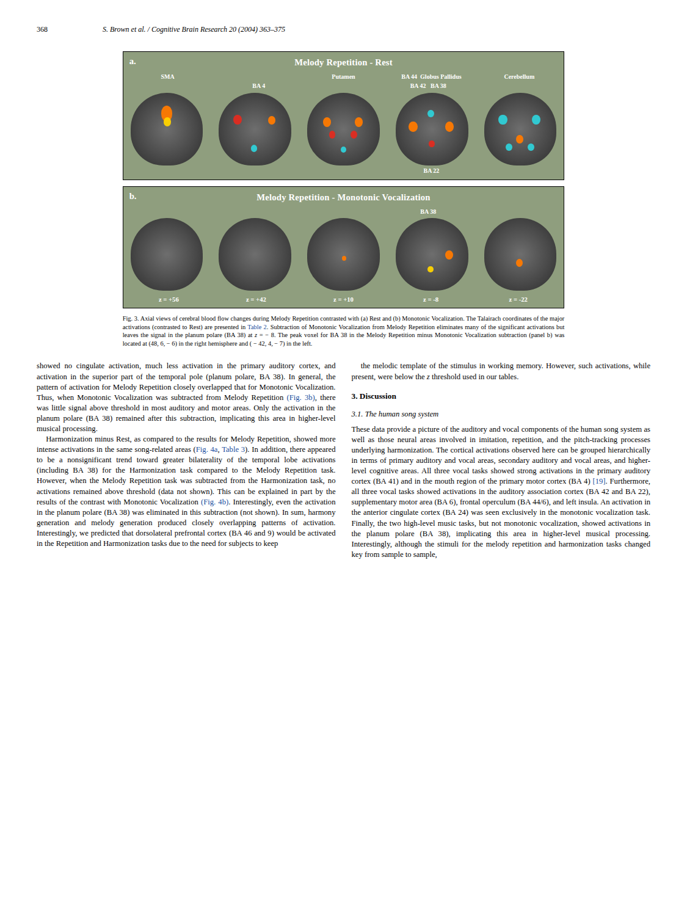368 S. Brown et al. / Cognitive Brain Research 20 (2004) 363–375
a.
Melody Repetition - Rest
SMA Putamen BA 44 Globus Pallidus Cerebellum
BA 4 BA 42 BA 38
BA 22
b.
Melody Repetition - Monotonic Vocalization
BA 38
z = +56 z = +42 z = +10 z = -8 z = -22
Fig. 3. Axial views of cerebral blood flow changes during Melody Repetition contrasted with (a) Rest and (b) Monotonic Vocalization. The Talairach coordinates of the major activations (contrasted to Rest) are presented in Table 2. Subtraction of Monotonic Vocalization from Melody Repetition eliminates many of the significant activations but leaves the signal in the planum polare (BA 38) at z = − 8. The peak voxel for BA 38 in the Melody Repetition minus Monotonic Vocalization subtraction (panel b) was located at (48, 6, − 6) in the right hemisphere and ( − 42, 4, − 7) in the left.
showed no cingulate activation, much less activation in the primary auditory cortex, and activation in the superior part of the temporal pole (planum polare, BA 38). In general, the pattern of activation for Melody Repetition closely overlapped that for Monotonic Vocalization. Thus, when Monotonic Vocalization was subtracted from Melody Repetition (Fig. 3b), there was little signal above threshold in most auditory and motor areas. Only the activation in the planum polare (BA 38) remained after this subtraction, implicating this area in higher-level musical processing.
Harmonization minus Rest, as compared to the results for Melody Repetition, showed more intense activations in the same song-related areas (Fig. 4a, Table 3). In addition, there appeared to be a nonsignificant trend toward greater bilaterality of the temporal lobe activations (including BA 38) for the Harmonization task compared to the Melody Repetition task. However, when the Melody Repetition task was subtracted from the Harmonization task, no activations remained above threshold (data not shown). This can be explained in part by the results of the contrast with Monotonic Vocalization (Fig. 4b). Interestingly, even the activation in the planum polare (BA 38) was eliminated in this subtraction (not shown). In sum, harmony generation and melody generation produced closely overlapping patterns of activation. Interestingly, we predicted that dorsolateral prefrontal cortex (BA 46 and 9) would be activated in the Repetition and Harmonization tasks due to the need for subjects to keep
the melodic template of the stimulus in working memory. However, such activations, while present, were below the z threshold used in our tables.
3. Discussion
3.1. The human song system
These data provide a picture of the auditory and vocal components of the human song system as well as those neural areas involved in imitation, repetition, and the pitch-tracking processes underlying harmonization. The cortical activations observed here can be grouped hierarchically in terms of primary auditory and vocal areas, secondary auditory and vocal areas, and higher-level cognitive areas. All three vocal tasks showed strong activations in the primary auditory cortex (BA 41) and in the mouth region of the primary motor cortex (BA 4) [19]. Furthermore, all three vocal tasks showed activations in the auditory association cortex (BA 42 and BA 22), supplementary motor area (BA 6), frontal operculum (BA 44/6), and left insula. An activation in the anterior cingulate cortex (BA 24) was seen exclusively in the monotonic vocalization task. Finally, the two high-level music tasks, but not monotonic vocalization, showed activations in the planum polare (BA 38), implicating this area in higher-level musical processing. Interestingly, although the stimuli for the melody repetition and harmonization tasks changed key from sample to sample,